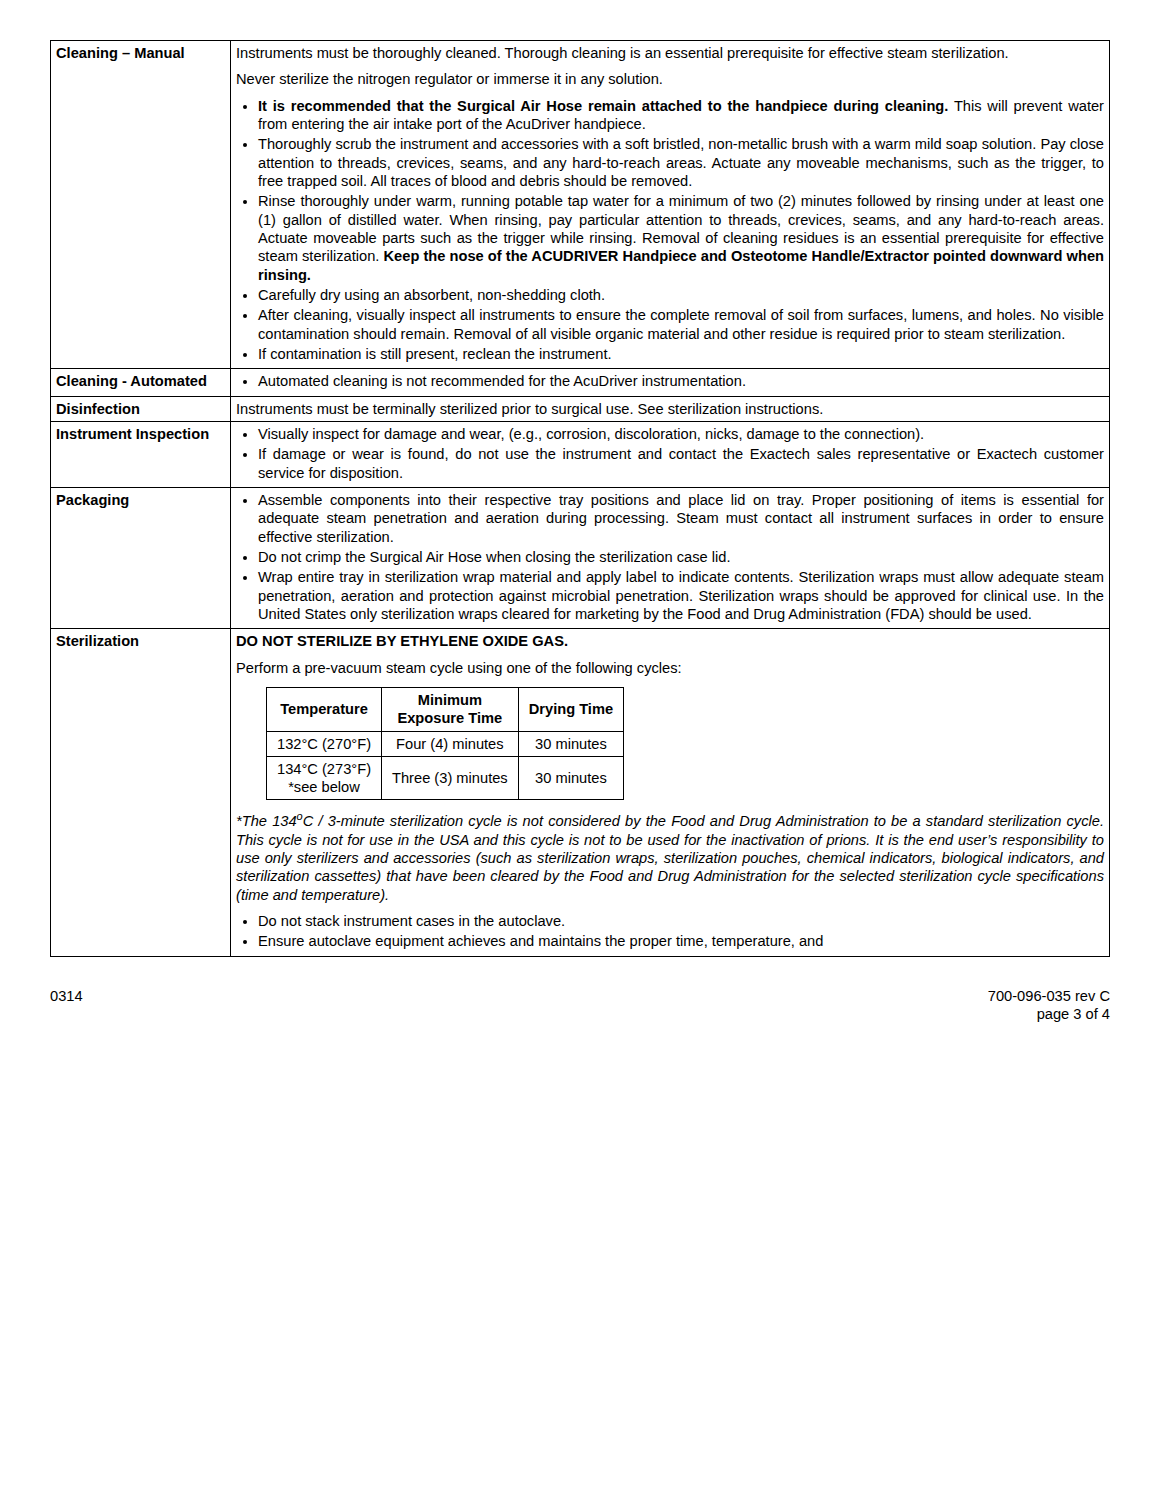| Cleaning – Manual | Instruments must be thoroughly cleaned. Thorough cleaning is an essential prerequisite for effective steam sterilization. Never sterilize the nitrogen regulator or immerse it in any solution. It is recommended that the Surgical Air Hose remain attached to the handpiece during cleaning. This will prevent water from entering the air intake port of the AcuDriver handpiece. Thoroughly scrub the instrument and accessories with a soft bristled, non-metallic brush with a warm mild soap solution. Pay close attention to threads, crevices, seams, and any hard-to-reach areas. Actuate any moveable mechanisms, such as the trigger, to free trapped soil. All traces of blood and debris should be removed. Rinse thoroughly under warm, running potable tap water for a minimum of two (2) minutes followed by rinsing under at least one (1) gallon of distilled water. When rinsing, pay particular attention to threads, crevices, seams, and any hard-to-reach areas. Actuate moveable parts such as the trigger while rinsing. Removal of cleaning residues is an essential prerequisite for effective steam sterilization. Keep the nose of the ACUDRIVER Handpiece and Osteotome Handle/Extractor pointed downward when rinsing. Carefully dry using an absorbent, non-shedding cloth. After cleaning, visually inspect all instruments to ensure the complete removal of soil from surfaces, lumens, and holes. No visible contamination should remain. Removal of all visible organic material and other residue is required prior to steam sterilization. If contamination is still present, reclean the instrument. |
| Cleaning - Automated | Automated cleaning is not recommended for the AcuDriver instrumentation. |
| Disinfection | Instruments must be terminally sterilized prior to surgical use. See sterilization instructions. |
| Instrument Inspection | Visually inspect for damage and wear, (e.g., corrosion, discoloration, nicks, damage to the connection). If damage or wear is found, do not use the instrument and contact the Exactech sales representative or Exactech customer service for disposition. |
| Packaging | Assemble components into their respective tray positions and place lid on tray. Proper positioning of items is essential for adequate steam penetration and aeration during processing. Steam must contact all instrument surfaces in order to ensure effective sterilization. Do not crimp the Surgical Air Hose when closing the sterilization case lid. Wrap entire tray in sterilization wrap material and apply label to indicate contents. Sterilization wraps must allow adequate steam penetration, aeration and protection against microbial penetration. Sterilization wraps should be approved for clinical use. In the United States only sterilization wraps cleared for marketing by the Food and Drug Administration (FDA) should be used. |
| Sterilization | DO NOT STERILIZE BY ETHYLENE OXIDE GAS. Perform a pre-vacuum steam cycle using one of the following cycles: / Temperature / Minimum Exposure Time / Drying Time / / --- / --- / --- / / 132°C (270°F) / Four (4) minutes / 30 minutes / / 134°C (273°F) *see below / Three (3) minutes / 30 minutes / *The 134 o C / 3-minute sterilization cycle is not considered by the Food and Drug Administration to be a standard sterilization cycle. This cycle is not for use in the USA and this cycle is not to be used for the inactivation of prions. It is the end user’s responsibility to use only sterilizers and accessories (such as sterilization wraps, sterilization pouches, chemical indicators, biological indicators, and sterilization cassettes) that have been cleared by the Food and Drug Administration for the selected sterilization cycle specifications (time and temperature). Do not stack instrument cases in the autoclave. Ensure autoclave equipment achieves and maintains the proper time, temperature, and |
0314
700-096-035 rev C
page 3 of 4